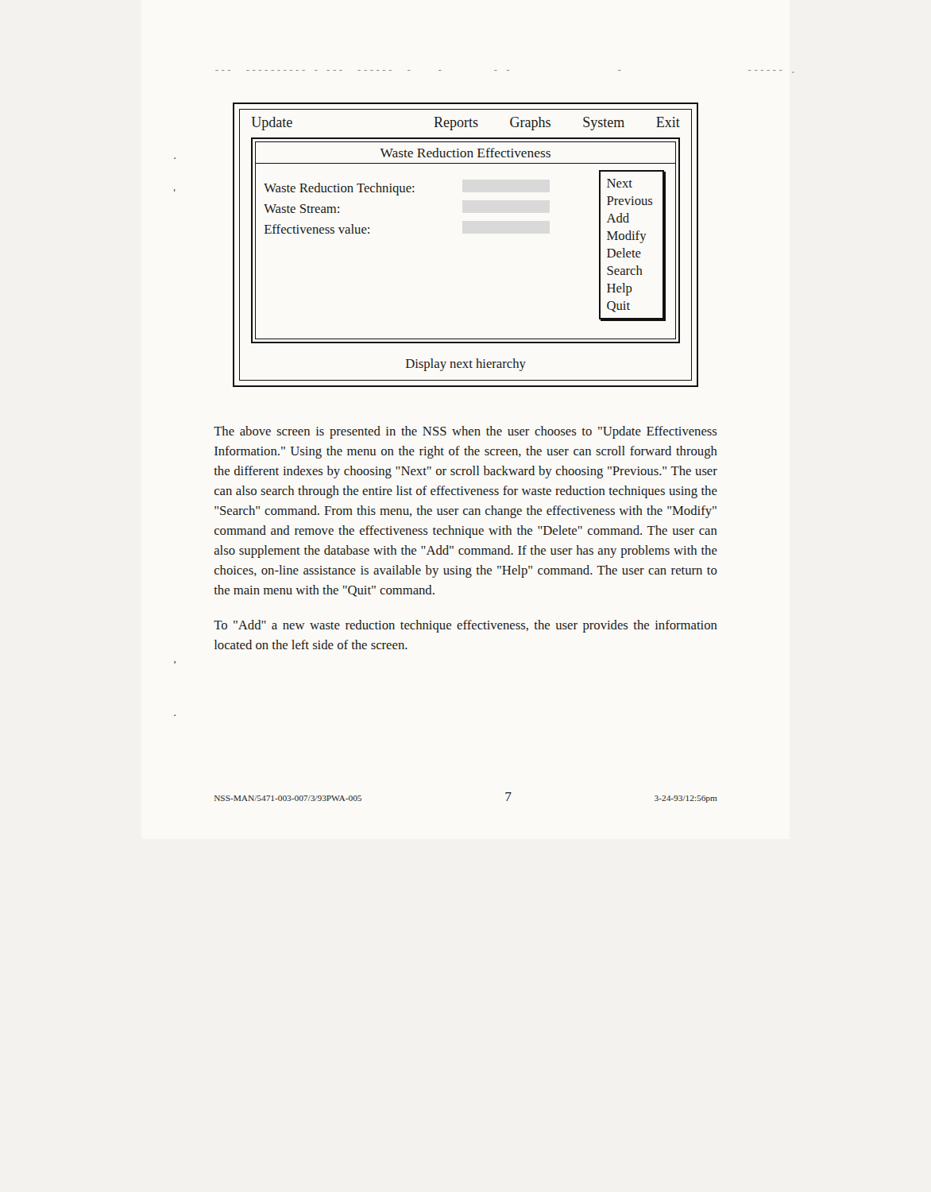--- ---------- - --- ------ - - - - - ------ .
. ' , .
Update Reports Graphs System Exit
Waste Reduction Effectiveness
Waste Reduction Technique:
Waste Stream:
Effectiveness value:
Next
Previous
Add
Modify
Delete
Search
Help
Quit
Display next hierarchy
The above screen is presented in the NSS when the user chooses to "Update Effectiveness Information." Using the menu on the right of the screen, the user can scroll forward through the different indexes by choosing "Next" or scroll backward by choosing "Previous." The user can also search through the entire list of effectiveness for waste reduction techniques using the "Search" command. From this menu, the user can change the effectiveness with the "Modify" command and remove the effectiveness technique with the "Delete" command. The user can also supplement the database with the "Add" command. If the user has any problems with the choices, on-line assistance is available by using the "Help" command. The user can return to the main menu with the "Quit" command.
To "Add" a new waste reduction technique effectiveness, the user provides the information located on the left side of the screen.
NSS-MAN/5471-003-007/3/93PWA-005
7
3-24-93/12:56pm